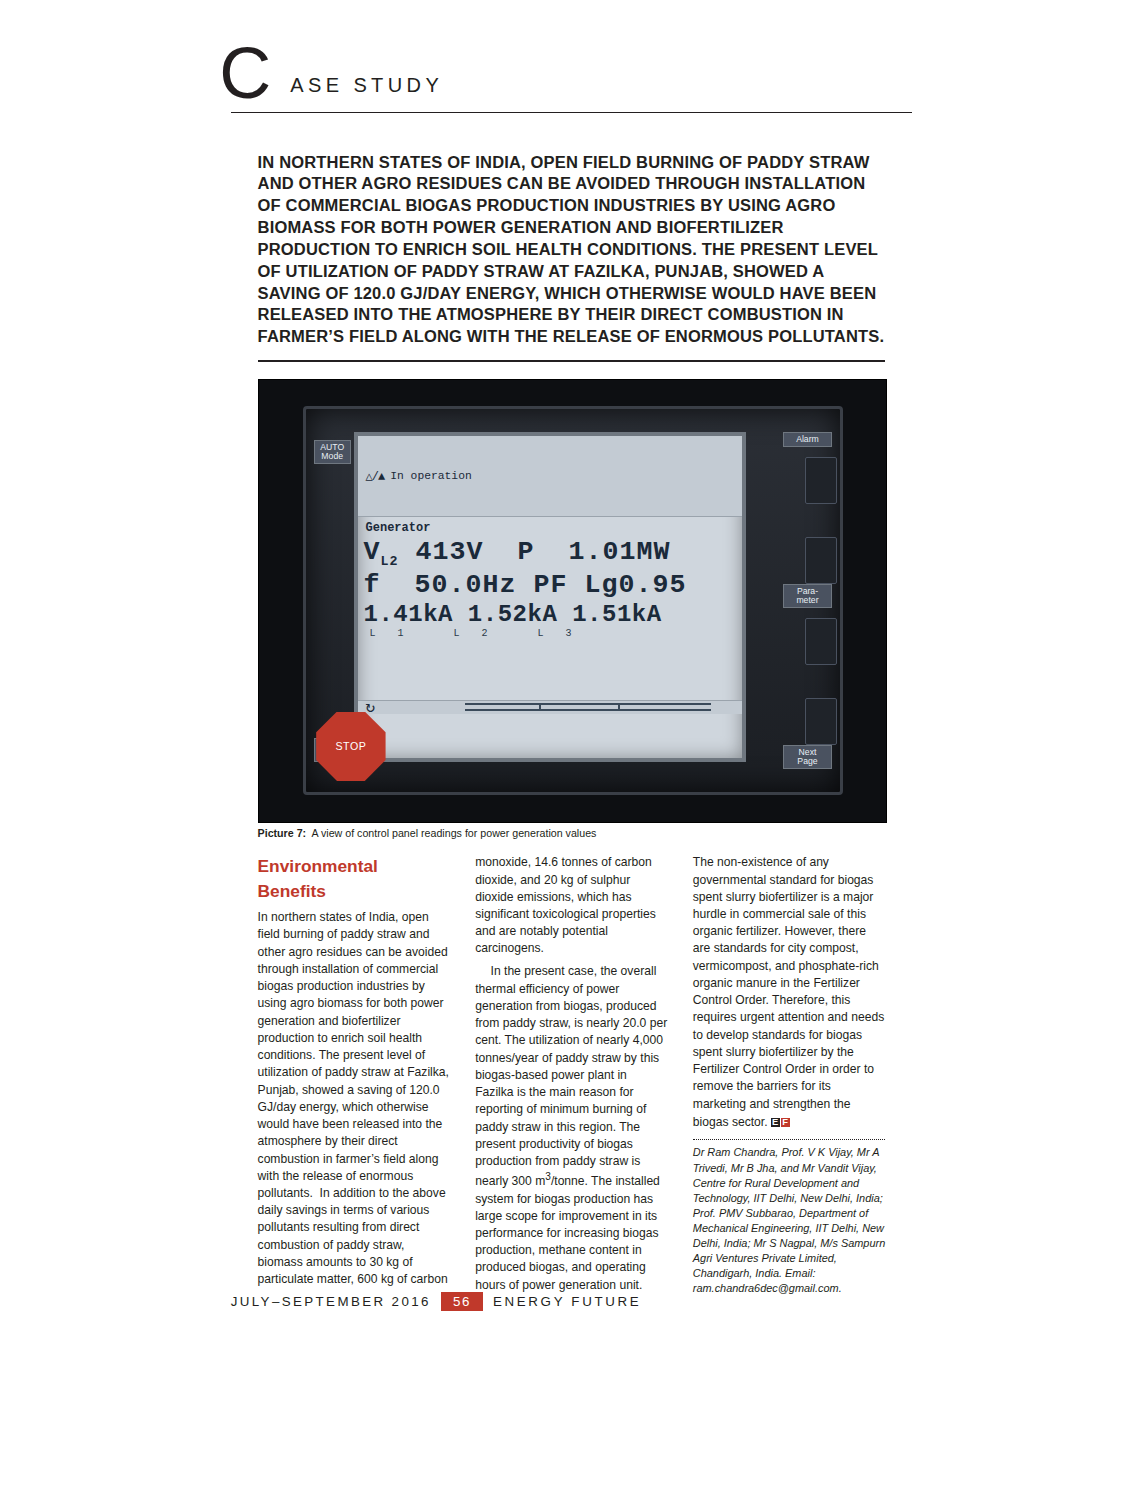C ase study
In northern states of India, open field burning of paddy straw and other agro residues can be avoided through installation of commercial biogas production industries by using agro biomass for both power generation and biofertilizer production to enrich soil health conditions. The present level of utilization of paddy straw at Fazilka, Punjab, showed a saving of 120.0 GJ/day energy, which otherwise would have been released into the atmosphere by their direct combustion in farmer’s field along with the release of enormous pollutants.
AUTO
Mode
MAN
Mode
△/▲ In operation
Generator
VL2 413V P 1.01MW
f 50.0Hz PF Lg0.95
1.41kA 1.52kA 1.51kA
L1 L2 L3
↻
Alarm
Para-
meter
Next
Page
STOP
Picture 7: A view of control panel readings for power generation values
Environmental Benefits
In northern states of India, open field burning of paddy straw and other agro residues can be avoided through installation of commercial biogas production industries by using agro biomass for both power generation and biofertilizer production to enrich soil health conditions. The present level of utilization of paddy straw at Fazilka, Punjab, showed a saving of 120.0 GJ/day energy, which otherwise would have been released into the atmosphere by their direct combustion in farmer’s field along with the release of enormous pollutants. In addition to the above daily savings in terms of various pollutants resulting from direct combustion of paddy straw, biomass amounts to 30 kg of particulate matter, 600 kg of carbon monoxide, 14.6 tonnes of carbon dioxide, and 20 kg of sulphur dioxide emissions, which has significant toxicological properties and are notably potential carcinogens.
In the present case, the overall thermal efficiency of power generation from biogas, produced from paddy straw, is nearly 20.0 per cent. The utilization of nearly 4,000 tonnes/year of paddy straw by this biogas-based power plant in Fazilka is the main reason for reporting of minimum burning of paddy straw in this region. The present productivity of biogas production from paddy straw is nearly 300 m3/tonne. The installed system for biogas production has large scope for improvement in its performance for increasing biogas production, methane content in produced biogas, and operating hours of power generation unit.
The non-existence of any governmental standard for biogas spent slurry biofertilizer is a major hurdle in commercial sale of this organic fertilizer. However, there are standards for city compost, vermicompost, and phosphate-rich organic manure in the Fertilizer Control Order. Therefore, this requires urgent attention and needs to develop standards for biogas spent slurry biofertilizer by the Fertilizer Control Order in order to remove the barriers for its marketing and strengthen the biogas sector.EF
Dr Ram Chandra, Prof. V K Vijay, Mr A Trivedi, Mr B Jha, and Mr Vandit Vijay, Centre for Rural Development and Technology, IIT Delhi, New Delhi, India; Prof. PMV Subbarao, Department of Mechanical Engineering, IIT Delhi, New Delhi, India; Mr S Nagpal, M/s Sampurn Agri Ventures Private Limited, Chandigarh, India. Email: ram.chandra6dec@gmail.com.
July–September 2016 56 Energy Future